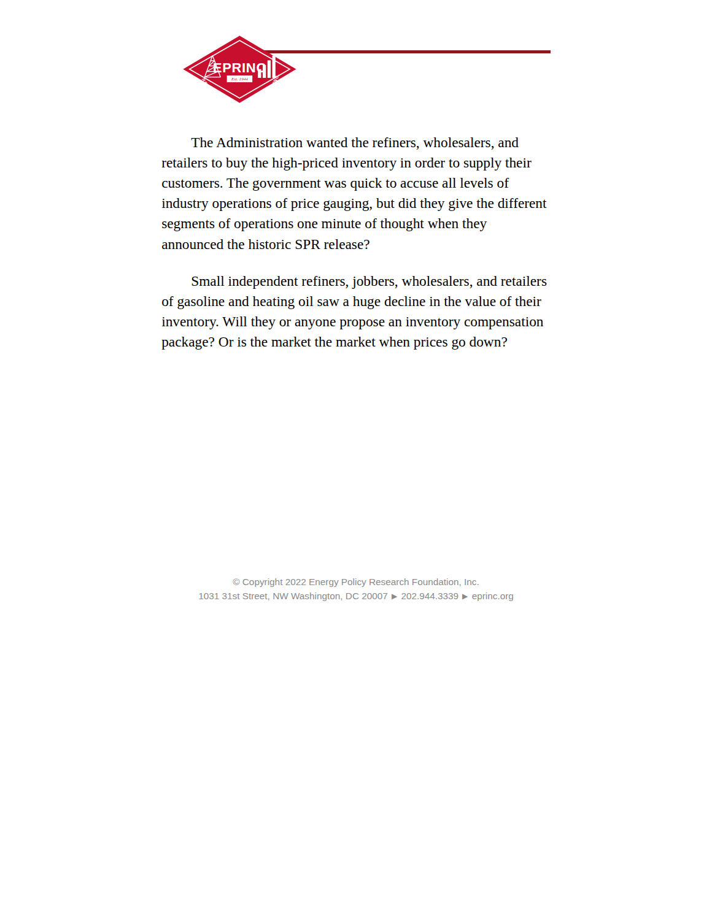EPRINC logo Curved top text: ENERGY POLICY ENERGY POLICY Curved bottom text: RESEARCH FOUNDATION INC. RESEARCH FOUNDATION INC. EPRINC Est. 1944
The Administration wanted the refiners, wholesalers, and retailers to buy the high-priced inventory in order to supply their customers. The government was quick to accuse all levels of industry operations of price gauging, but did they give the different segments of operations one minute of thought when they announced the historic SPR release?
Small independent refiners, jobbers, wholesalers, and retailers of gasoline and heating oil saw a huge decline in the value of their inventory. Will they or anyone propose an inventory compensation package? Or is the market the market when prices go down?
© Copyright 2022 Energy Policy Research Foundation, Inc.
1031 31st Street, NW Washington, DC 20007 ▶ 202.944.3339 ▶ eprinc.org